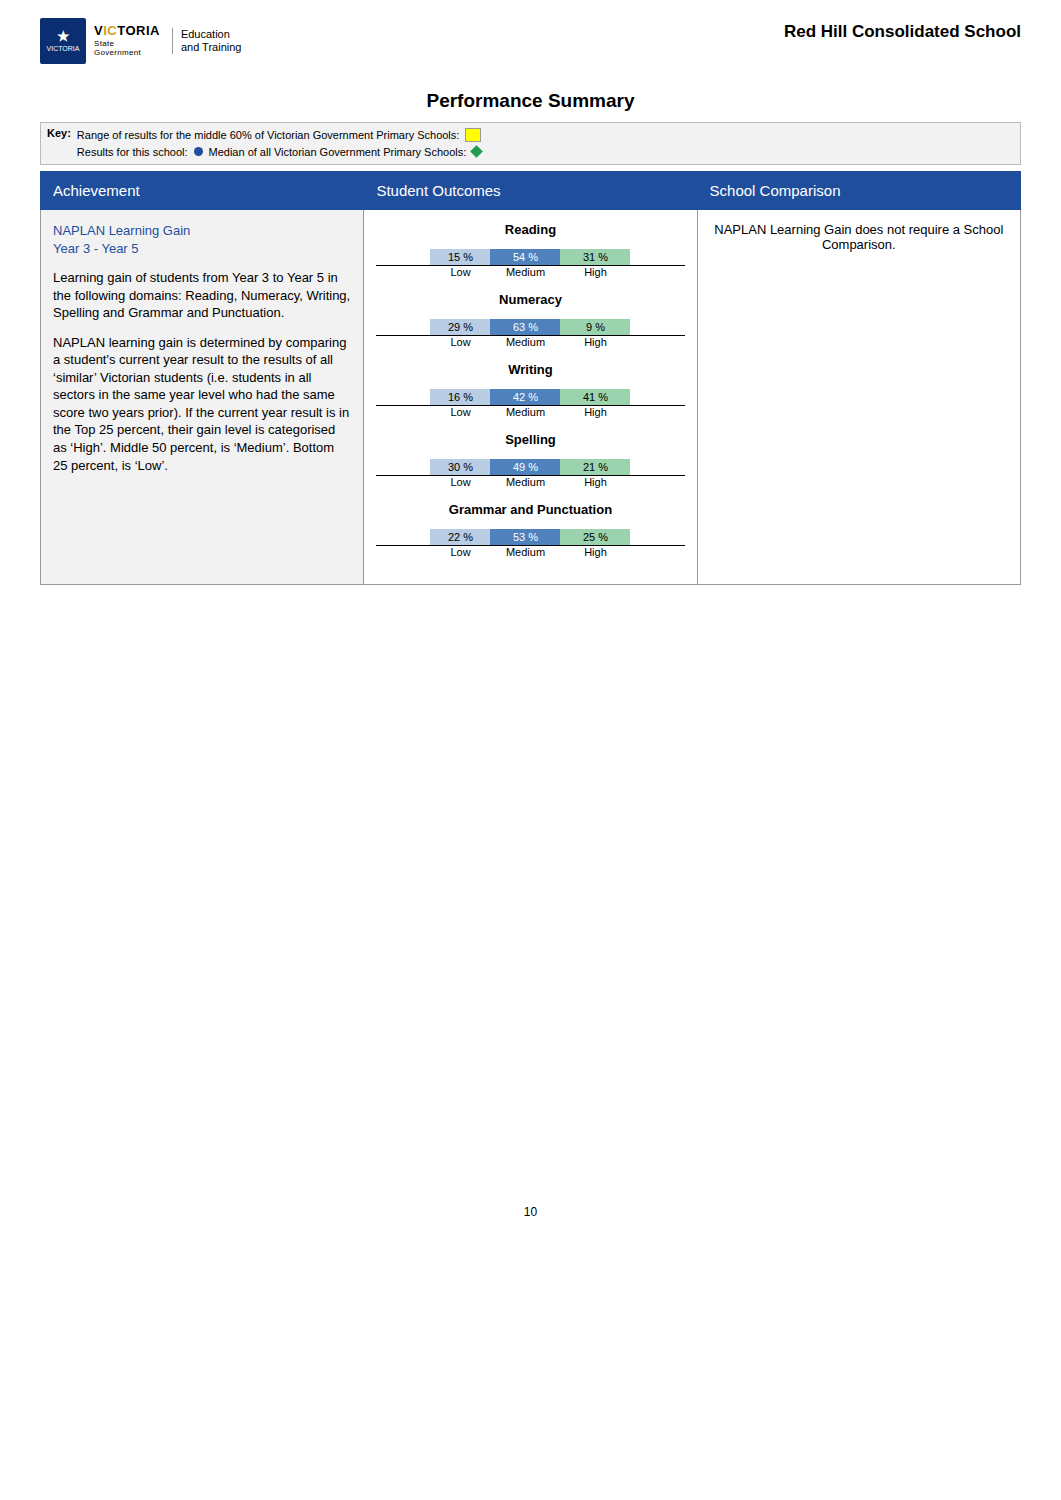★ VICTORIA
VICTORIA
State
Government
Education
and Training
Red Hill Consolidated School
Performance Summary
Key:
Range of results for the middle 60% of Victorian Government Primary Schools:
Results for this school: Median of all Victorian Government Primary Schools:
| Achievement | Student Outcomes | School Comparison |
| --- | --- | --- |
| NAPLAN Learning Gain Year 3 - Year 5 Learning gain of students from Year 3 to Year 5 in the following domains: Reading, Numeracy, Writing, Spelling and Grammar and Punctuation. NAPLAN learning gain is determined by comparing a student's current year result to the results of all ‘similar’ Victorian students (i.e. students in all sectors in the same year level who had the same score two years prior). If the current year result is in the Top 25 percent, their gain level is categorised as ‘High’. Middle 50 percent, is ‘Medium’. Bottom 25 percent, is ‘Low’. | Reading 15 % 54 % 31 % Low Medium High Numeracy 29 % 63 % 9 % Low Medium High Writing 16 % 42 % 41 % Low Medium High Spelling 30 % 49 % 21 % Low Medium High Grammar and Punctuation 22 % 53 % 25 % Low Medium High | NAPLAN Learning Gain does not require a School Comparison. |
10